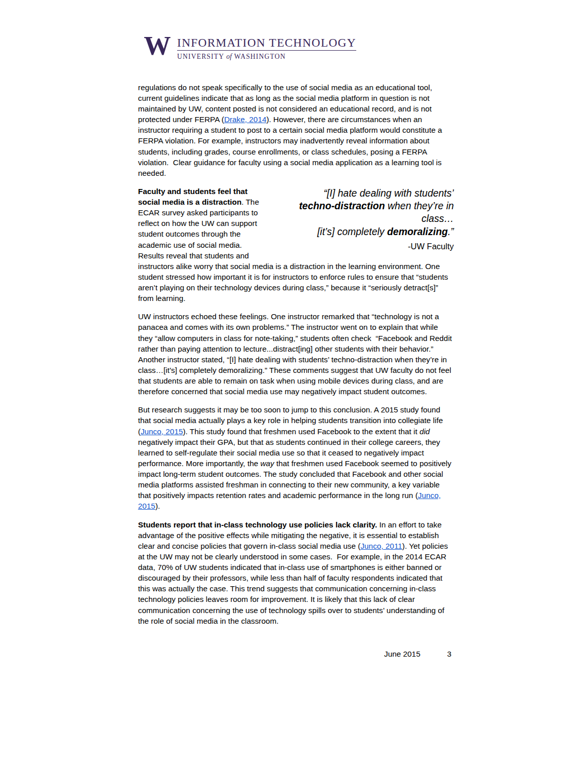W
INFORMATION TECHNOLOGY
UNIVERSITY of WASHINGTON
regulations do not speak specifically to the use of social media as an educational tool, current guidelines indicate that as long as the social media platform in question is not maintained by UW, content posted is not considered an educational record, and is not protected under FERPA (Drake, 2014). However, there are circumstances when an instructor requiring a student to post to a certain social media platform would constitute a FERPA violation. For example, instructors may inadvertently reveal information about students, including grades, course enrollments, or class schedules, posing a FERPA violation. Clear guidance for faculty using a social media application as a learning tool is needed.
“[I] hate dealing with students’
techno-distraction when they’re in class…
[it’s] completely demoralizing.” -UW Faculty
Faculty and students feel that social media is a distraction. The ECAR survey asked participants to reflect on how the UW can support student outcomes through the academic use of social media. Results reveal that students and instructors alike worry that social media is a distraction in the learning environment. One student stressed how important it is for instructors to enforce rules to ensure that “students aren’t playing on their technology devices during class,” because it “seriously detract[s]” from learning.
UW instructors echoed these feelings. One instructor remarked that “technology is not a panacea and comes with its own problems.” The instructor went on to explain that while they “allow computers in class for note-taking,” students often check “Facebook and Reddit rather than paying attention to lecture...distract[ing] other students with their behavior.” Another instructor stated, “[I] hate dealing with students’ techno-distraction when they’re in class…[it’s] completely demoralizing.” These comments suggest that UW faculty do not feel that students are able to remain on task when using mobile devices during class, and are therefore concerned that social media use may negatively impact student outcomes.
But research suggests it may be too soon to jump to this conclusion. A 2015 study found that social media actually plays a key role in helping students transition into collegiate life (Junco, 2015). This study found that freshmen used Facebook to the extent that it did negatively impact their GPA, but that as students continued in their college careers, they learned to self-regulate their social media use so that it ceased to negatively impact performance. More importantly, the way that freshmen used Facebook seemed to positively impact long-term student outcomes. The study concluded that Facebook and other social media platforms assisted freshman in connecting to their new community, a key variable that positively impacts retention rates and academic performance in the long run (Junco, 2015).
Students report that in-class technology use policies lack clarity. In an effort to take advantage of the positive effects while mitigating the negative, it is essential to establish clear and concise policies that govern in-class social media use (Junco, 2011). Yet policies at the UW may not be clearly understood in some cases. For example, in the 2014 ECAR data, 70% of UW students indicated that in-class use of smartphones is either banned or discouraged by their professors, while less than half of faculty respondents indicated that this was actually the case. This trend suggests that communication concerning in-class technology policies leaves room for improvement. It is likely that this lack of clear communication concerning the use of technology spills over to students’ understanding of the role of social media in the classroom.
June 2015 3